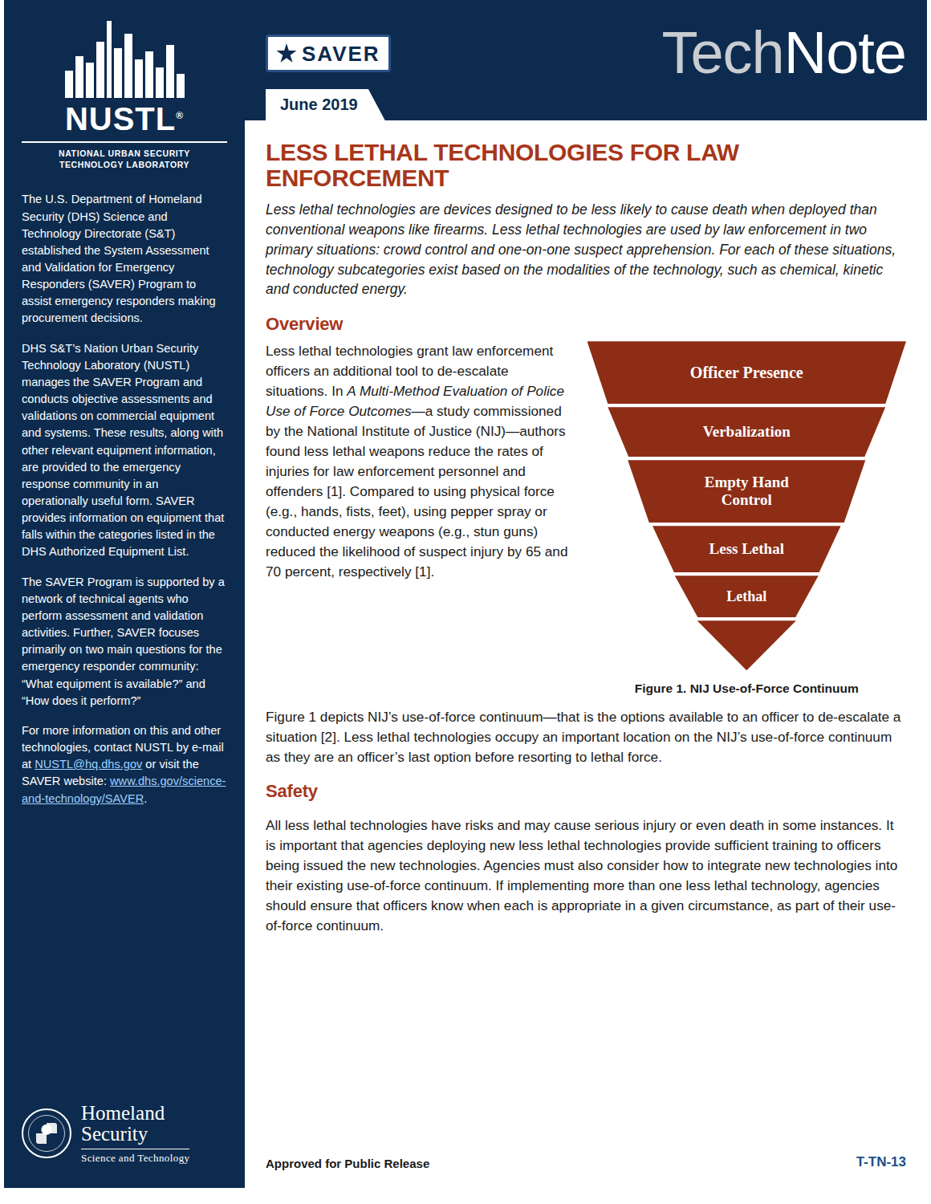NUSTL®
NATIONAL URBAN SECURITY
TECHNOLOGY LABORATORY
The U.S. Department of Homeland Security (DHS) Science and Technology Directorate (S&T) established the System Assessment and Validation for Emergency Responders (SAVER) Program to assist emergency responders making procurement decisions.
DHS S&T’s Nation Urban Security Technology Laboratory (NUSTL) manages the SAVER Program and conducts objective assessments and validations on commercial equipment and systems. These results, along with other relevant equipment information, are provided to the emergency response community in an operationally useful form. SAVER provides information on equipment that falls within the categories listed in the DHS Authorized Equipment List.
The SAVER Program is supported by a network of technical agents who perform assessment and validation activities. Further, SAVER focuses primarily on two main questions for the emergency responder community: “What equipment is available?” and “How does it perform?”
For more information on this and other technologies, contact NUSTL by e-mail at NUSTL@hq.dhs.gov or visit the SAVER website: www.dhs.gov/science-and-technology/SAVER.
Homeland Security
Science and Technology
SAVER
Tech Note
June 2019
LESS LETHAL TECHNOLOGIES FOR LAW ENFORCEMENT
Less lethal technologies are devices designed to be less likely to cause death when deployed than conventional weapons like firearms. Less lethal technologies are used by law enforcement in two primary situations: crowd control and one-on-one suspect apprehension. For each of these situations, technology subcategories exist based on the modalities of the technology, such as chemical, kinetic and conducted energy.
Overview
Less lethal technologies grant law enforcement officers an additional tool to de-escalate situations. In A Multi-Method Evaluation of Police Use of Force Outcomes—a study commissioned by the National Institute of Justice (NIJ)—authors found less lethal weapons reduce the rates of injuries for law enforcement personnel and offenders [1]. Compared to using physical force (e.g., hands, fists, feet), using pepper spray or conducted energy weapons (e.g., stun guns) reduced the likelihood of suspect injury by 65 and 70 percent, respectively [1].
Officer Presence
Verbalization
Empty Hand
Control
Less Lethal
Lethal
Figure 1. NIJ Use-of-Force Continuum
Figure 1 depicts NIJ’s use-of-force continuum—that is the options available to an officer to de-escalate a situation [2]. Less lethal technologies occupy an important location on the NIJ’s use-of-force continuum as they are an officer’s last option before resorting to lethal force.
Safety
All less lethal technologies have risks and may cause serious injury or even death in some instances. It is important that agencies deploying new less lethal technologies provide sufficient training to officers being issued the new technologies. Agencies must also consider how to integrate new technologies into their existing use-of-force continuum. If implementing more than one less lethal technology, agencies should ensure that officers know when each is appropriate in a given circumstance, as part of their use-of-force continuum.
Approved for Public Release T-TN-13